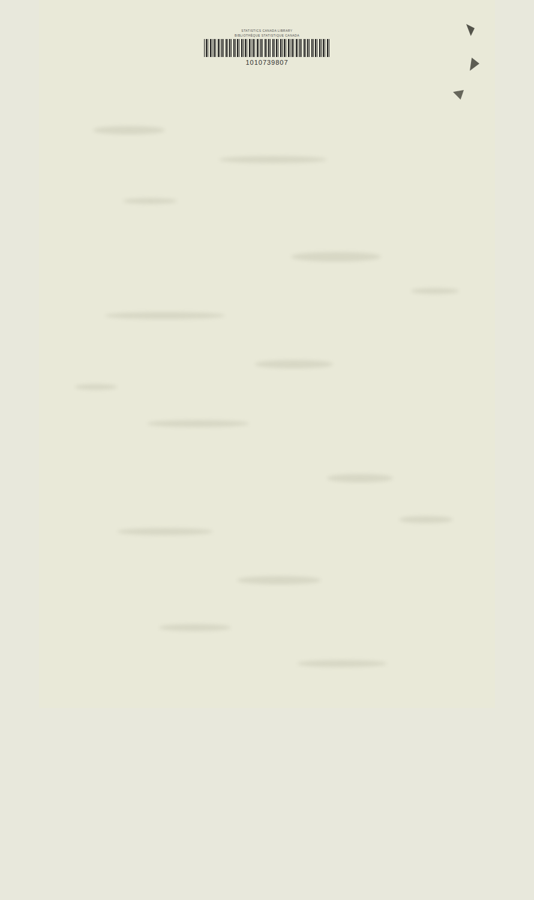STATISTICS CANADA LIBRARY
BIBLIOTHÈQUE STATISTIQUE CANADA
1010739807